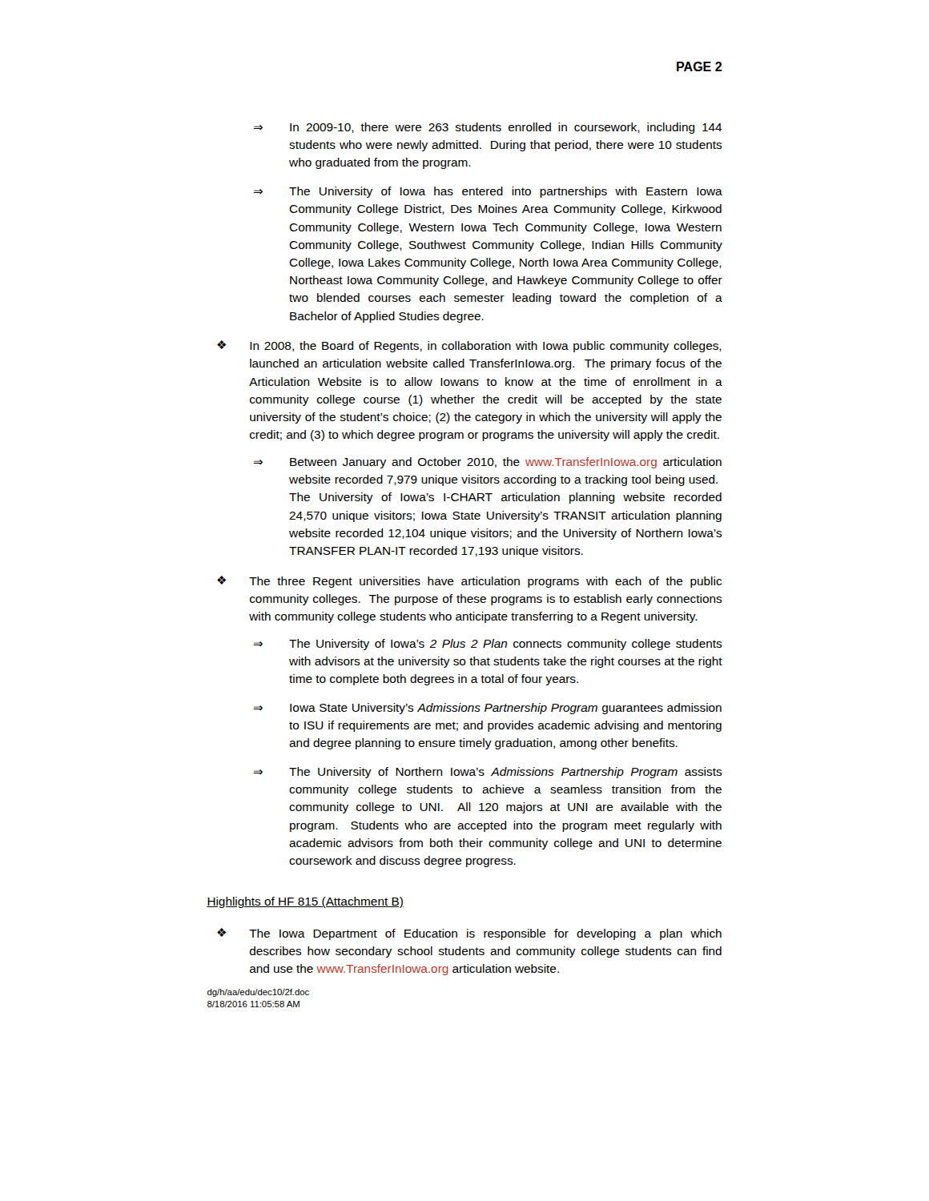PAGE 2
In 2009-10, there were 263 students enrolled in coursework, including 144 students who were newly admitted. During that period, there were 10 students who graduated from the program.
The University of Iowa has entered into partnerships with Eastern Iowa Community College District, Des Moines Area Community College, Kirkwood Community College, Western Iowa Tech Community College, Iowa Western Community College, Southwest Community College, Indian Hills Community College, Iowa Lakes Community College, North Iowa Area Community College, Northeast Iowa Community College, and Hawkeye Community College to offer two blended courses each semester leading toward the completion of a Bachelor of Applied Studies degree.
In 2008, the Board of Regents, in collaboration with Iowa public community colleges, launched an articulation website called TransferInIowa.org. The primary focus of the Articulation Website is to allow Iowans to know at the time of enrollment in a community college course (1) whether the credit will be accepted by the state university of the student’s choice; (2) the category in which the university will apply the credit; and (3) to which degree program or programs the university will apply the credit.
Between January and October 2010, the www.TransferInIowa.org articulation website recorded 7,979 unique visitors according to a tracking tool being used. The University of Iowa’s I-CHART articulation planning website recorded 24,570 unique visitors; Iowa State University’s TRANSIT articulation planning website recorded 12,104 unique visitors; and the University of Northern Iowa’s TRANSFER PLAN-IT recorded 17,193 unique visitors.
The three Regent universities have articulation programs with each of the public community colleges. The purpose of these programs is to establish early connections with community college students who anticipate transferring to a Regent university.
The University of Iowa’s 2 Plus 2 Plan connects community college students with advisors at the university so that students take the right courses at the right time to complete both degrees in a total of four years.
Iowa State University’s Admissions Partnership Program guarantees admission to ISU if requirements are met; and provides academic advising and mentoring and degree planning to ensure timely graduation, among other benefits.
The University of Northern Iowa’s Admissions Partnership Program assists community college students to achieve a seamless transition from the community college to UNI. All 120 majors at UNI are available with the program. Students who are accepted into the program meet regularly with academic advisors from both their community college and UNI to determine coursework and discuss degree progress.
Highlights of HF 815 (Attachment B)
The Iowa Department of Education is responsible for developing a plan which describes how secondary school students and community college students can find and use the www.TransferInIowa.org articulation website.
dg/h/aa/edu/dec10/2f.doc
8/18/2016 11:05:58 AM